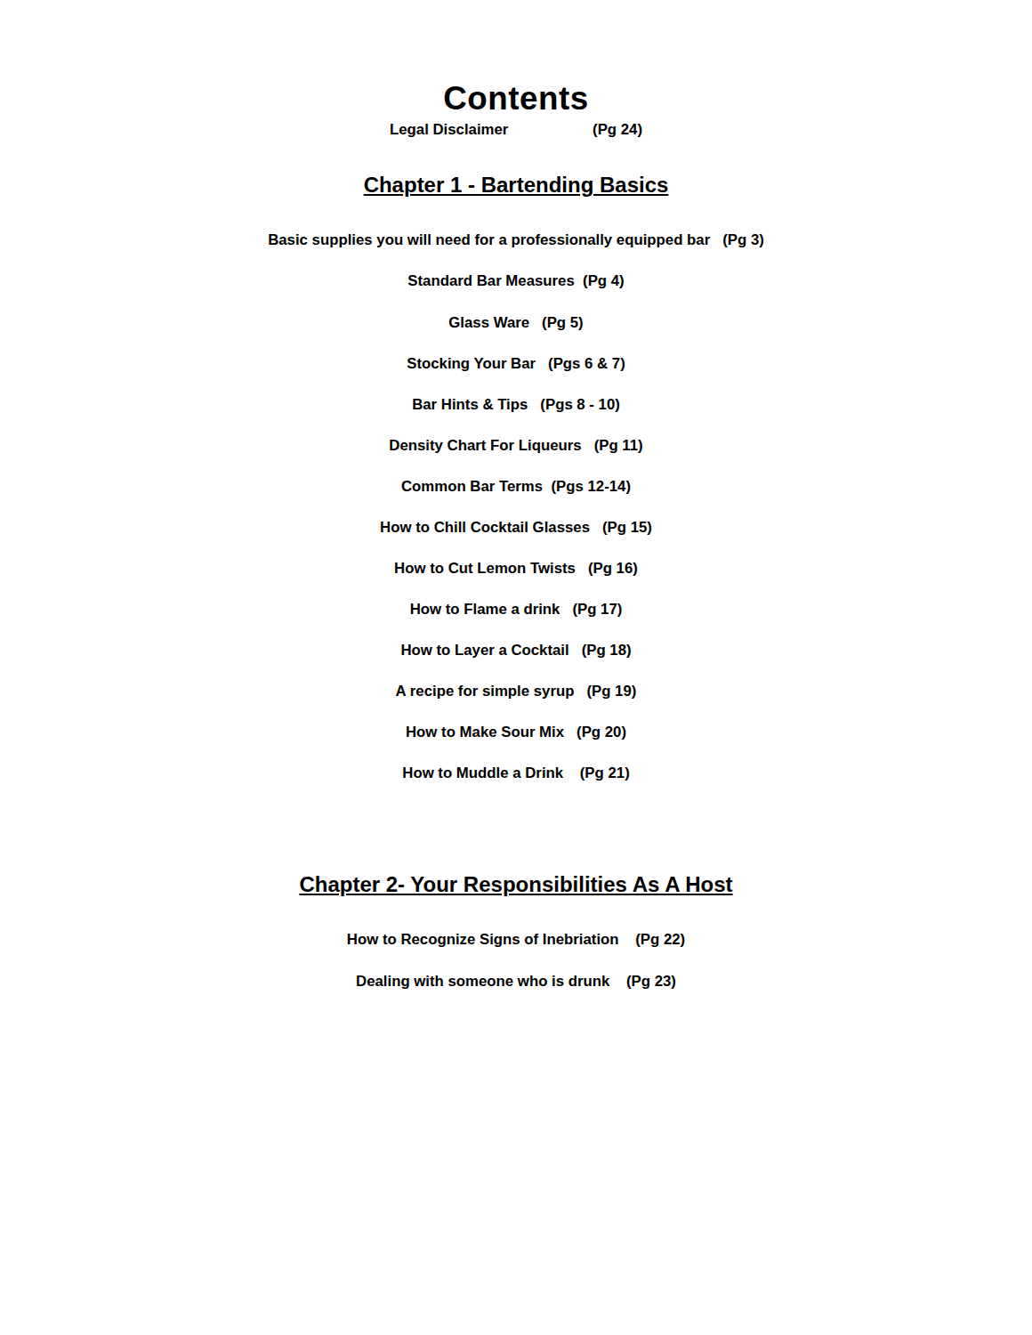Contents
Legal Disclaimer (Pg 24)
Chapter 1 - Bartending Basics
Basic supplies you will need for a professionally equipped bar (Pg 3)
Standard Bar Measures (Pg 4)
Glass Ware (Pg 5)
Stocking Your Bar (Pgs 6 & 7)
Bar Hints & Tips (Pgs 8 - 10)
Density Chart For Liqueurs (Pg 11)
Common Bar Terms (Pgs 12-14)
How to Chill Cocktail Glasses (Pg 15)
How to Cut Lemon Twists (Pg 16)
How to Flame a drink (Pg 17)
How to Layer a Cocktail (Pg 18)
A recipe for simple syrup (Pg 19)
How to Make Sour Mix (Pg 20)
How to Muddle a Drink (Pg 21)
Chapter 2- Your Responsibilities As A Host
How to Recognize Signs of Inebriation (Pg 22)
Dealing with someone who is drunk (Pg 23)